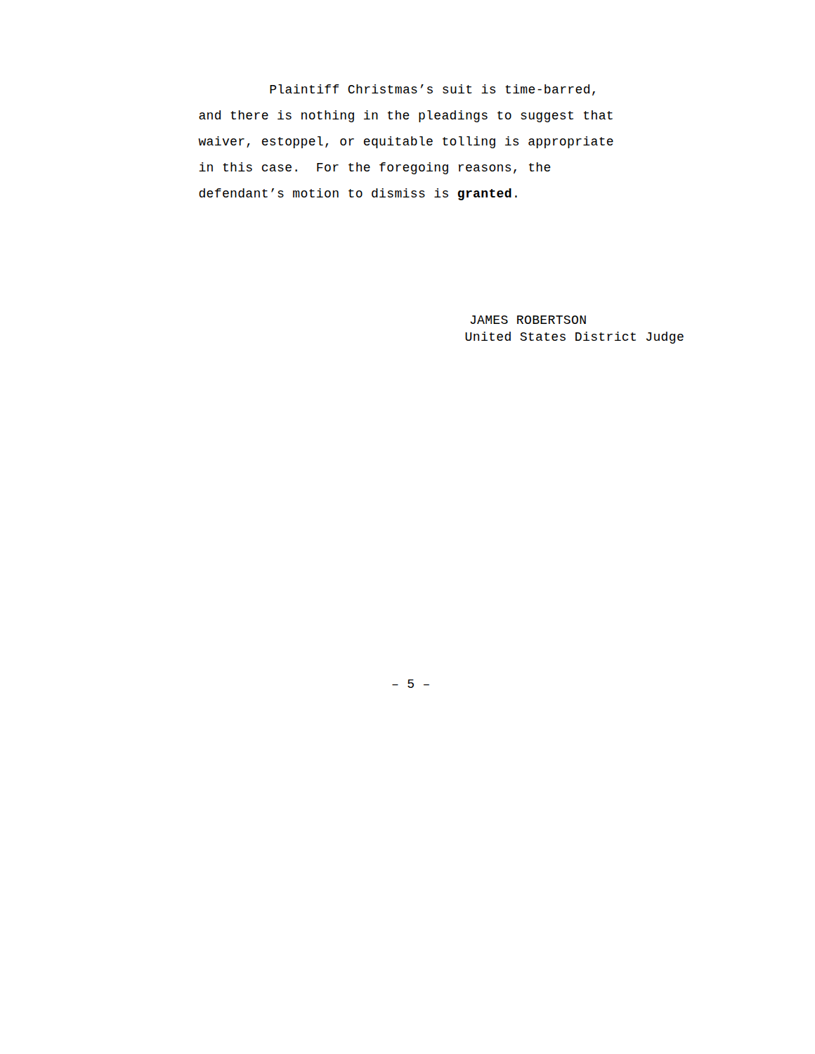Plaintiff Christmas’s suit is time-barred, and there is nothing in the pleadings to suggest that waiver, estoppel, or equitable tolling is appropriate in this case. For the foregoing reasons, the defendant’s motion to dismiss is granted.
JAMES ROBERTSON United States District Judge
– 5 –